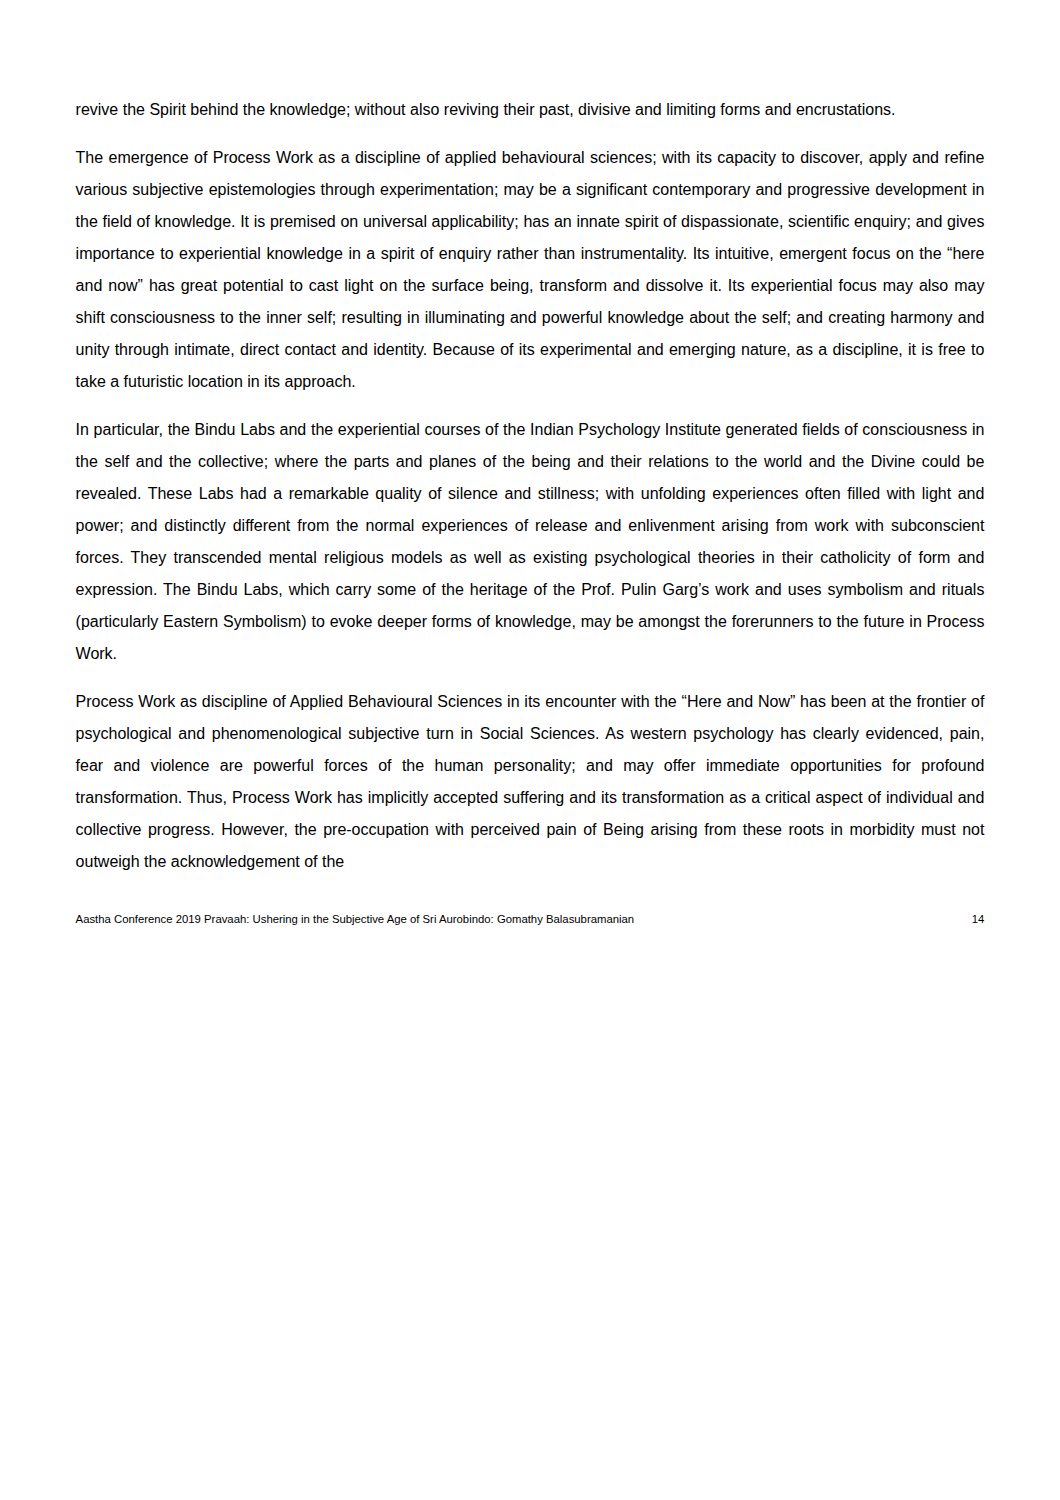revive the Spirit behind the knowledge; without also reviving their past, divisive and limiting forms and encrustations.
The emergence of Process Work as a discipline of applied behavioural sciences; with its capacity to discover, apply and refine various subjective epistemologies through experimentation; may be a significant contemporary and progressive development in the field of knowledge. It is premised on universal applicability; has an innate spirit of dispassionate, scientific enquiry; and gives importance to experiential knowledge in a spirit of enquiry rather than instrumentality. Its intuitive, emergent focus on the “here and now” has great potential to cast light on the surface being, transform and dissolve it. Its experiential focus may also may shift consciousness to the inner self; resulting in illuminating and powerful knowledge about the self; and creating harmony and unity through intimate, direct contact and identity. Because of its experimental and emerging nature, as a discipline, it is free to take a futuristic location in its approach.
In particular, the Bindu Labs and the experiential courses of the Indian Psychology Institute generated fields of consciousness in the self and the collective; where the parts and planes of the being and their relations to the world and the Divine could be revealed. These Labs had a remarkable quality of silence and stillness; with unfolding experiences often filled with light and power; and distinctly different from the normal experiences of release and enlivenment arising from work with subconscient forces. They transcended mental religious models as well as existing psychological theories in their catholicity of form and expression. The Bindu Labs, which carry some of the heritage of the Prof. Pulin Garg’s work and uses symbolism and rituals (particularly Eastern Symbolism) to evoke deeper forms of knowledge, may be amongst the forerunners to the future in Process Work.
Process Work as discipline of Applied Behavioural Sciences in its encounter with the “Here and Now” has been at the frontier of psychological and phenomenological subjective turn in Social Sciences. As western psychology has clearly evidenced, pain, fear and violence are powerful forces of the human personality; and may offer immediate opportunities for profound transformation. Thus, Process Work has implicitly accepted suffering and its transformation as a critical aspect of individual and collective progress. However, the pre-occupation with perceived pain of Being arising from these roots in morbidity must not outweigh the acknowledgement of the
Aastha Conference 2019 Pravaah: Ushering in the Subjective Age of Sri Aurobindo: Gomathy Balasubramanian 14